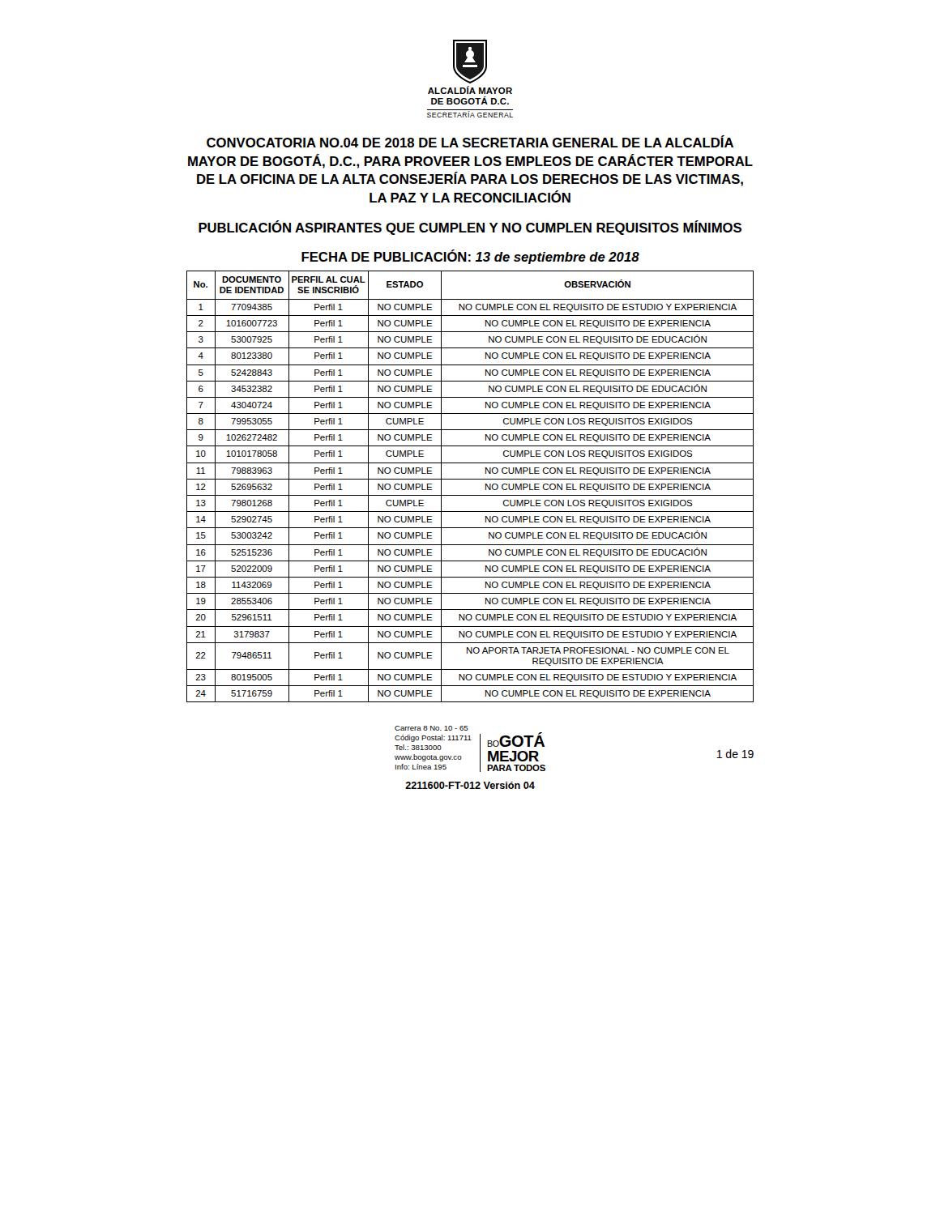ALCALDÍA MAYOR
DE BOGOTÁ D.C.
SECRETARÍA GENERAL
Convocatoria No.04 de 2018 de la Secretaria General de la Alcaldía Mayor de Bogotá, D.C., para proveer los empleos de carácter temporal de la Oficina de la Alta Consejería para los Derechos de las Victimas, la Paz y la Reconciliación
Publicación aspirantes que cumplen y no cumplen requisitos mínimos
FECHA DE PUBLICACIÓN: 13 de septiembre de 2018
| No. | DOCUMENTO DE IDENTIDAD | PERFIL AL CUAL SE INSCRIBIÓ | ESTADO | OBSERVACIÓN |
| --- | --- | --- | --- | --- |
| 1 | 77094385 | Perfil 1 | NO CUMPLE | NO CUMPLE CON EL REQUISITO DE ESTUDIO Y EXPERIENCIA |
| 2 | 1016007723 | Perfil 1 | NO CUMPLE | NO CUMPLE CON EL REQUISITO DE EXPERIENCIA |
| 3 | 53007925 | Perfil 1 | NO CUMPLE | NO CUMPLE CON EL REQUISITO DE EDUCACIÓN |
| 4 | 80123380 | Perfil 1 | NO CUMPLE | NO CUMPLE CON EL REQUISITO DE EXPERIENCIA |
| 5 | 52428843 | Perfil 1 | NO CUMPLE | NO CUMPLE CON EL REQUISITO DE EXPERIENCIA |
| 6 | 34532382 | Perfil 1 | NO CUMPLE | NO CUMPLE CON EL REQUISITO DE EDUCACIÓN |
| 7 | 43040724 | Perfil 1 | NO CUMPLE | NO CUMPLE CON EL REQUISITO DE EXPERIENCIA |
| 8 | 79953055 | Perfil 1 | CUMPLE | CUMPLE CON LOS REQUISITOS EXIGIDOS |
| 9 | 1026272482 | Perfil 1 | NO CUMPLE | NO CUMPLE CON EL REQUISITO DE EXPERIENCIA |
| 10 | 1010178058 | Perfil 1 | CUMPLE | CUMPLE CON LOS REQUISITOS EXIGIDOS |
| 11 | 79883963 | Perfil 1 | NO CUMPLE | NO CUMPLE CON EL REQUISITO DE EXPERIENCIA |
| 12 | 52695632 | Perfil 1 | NO CUMPLE | NO CUMPLE CON EL REQUISITO DE EXPERIENCIA |
| 13 | 79801268 | Perfil 1 | CUMPLE | CUMPLE CON LOS REQUISITOS EXIGIDOS |
| 14 | 52902745 | Perfil 1 | NO CUMPLE | NO CUMPLE CON EL REQUISITO DE EXPERIENCIA |
| 15 | 53003242 | Perfil 1 | NO CUMPLE | NO CUMPLE CON EL REQUISITO DE EDUCACIÓN |
| 16 | 52515236 | Perfil 1 | NO CUMPLE | NO CUMPLE CON EL REQUISITO DE EDUCACIÓN |
| 17 | 52022009 | Perfil 1 | NO CUMPLE | NO CUMPLE CON EL REQUISITO DE EXPERIENCIA |
| 18 | 11432069 | Perfil 1 | NO CUMPLE | NO CUMPLE CON EL REQUISITO DE EXPERIENCIA |
| 19 | 28553406 | Perfil 1 | NO CUMPLE | NO CUMPLE CON EL REQUISITO DE EXPERIENCIA |
| 20 | 52961511 | Perfil 1 | NO CUMPLE | NO CUMPLE CON EL REQUISITO DE ESTUDIO Y EXPERIENCIA |
| 21 | 3179837 | Perfil 1 | NO CUMPLE | NO CUMPLE CON EL REQUISITO DE ESTUDIO Y EXPERIENCIA |
| 22 | 79486511 | Perfil 1 | NO CUMPLE | NO APORTA TARJETA PROFESIONAL - NO CUMPLE CON EL REQUISITO DE EXPERIENCIA |
| 23 | 80195005 | Perfil 1 | NO CUMPLE | NO CUMPLE CON EL REQUISITO DE ESTUDIO Y EXPERIENCIA |
| 24 | 51716759 | Perfil 1 | NO CUMPLE | NO CUMPLE CON EL REQUISITO DE EXPERIENCIA |
Carrera 8 No. 10 - 65
Código Postal: 111711
Tel.: 3813000
www.bogota.gov.co
Info: Línea 195
BO GOTÁ
MEJOR
PARA TODOS
1 de 19
2211600-FT-012 Versión 04